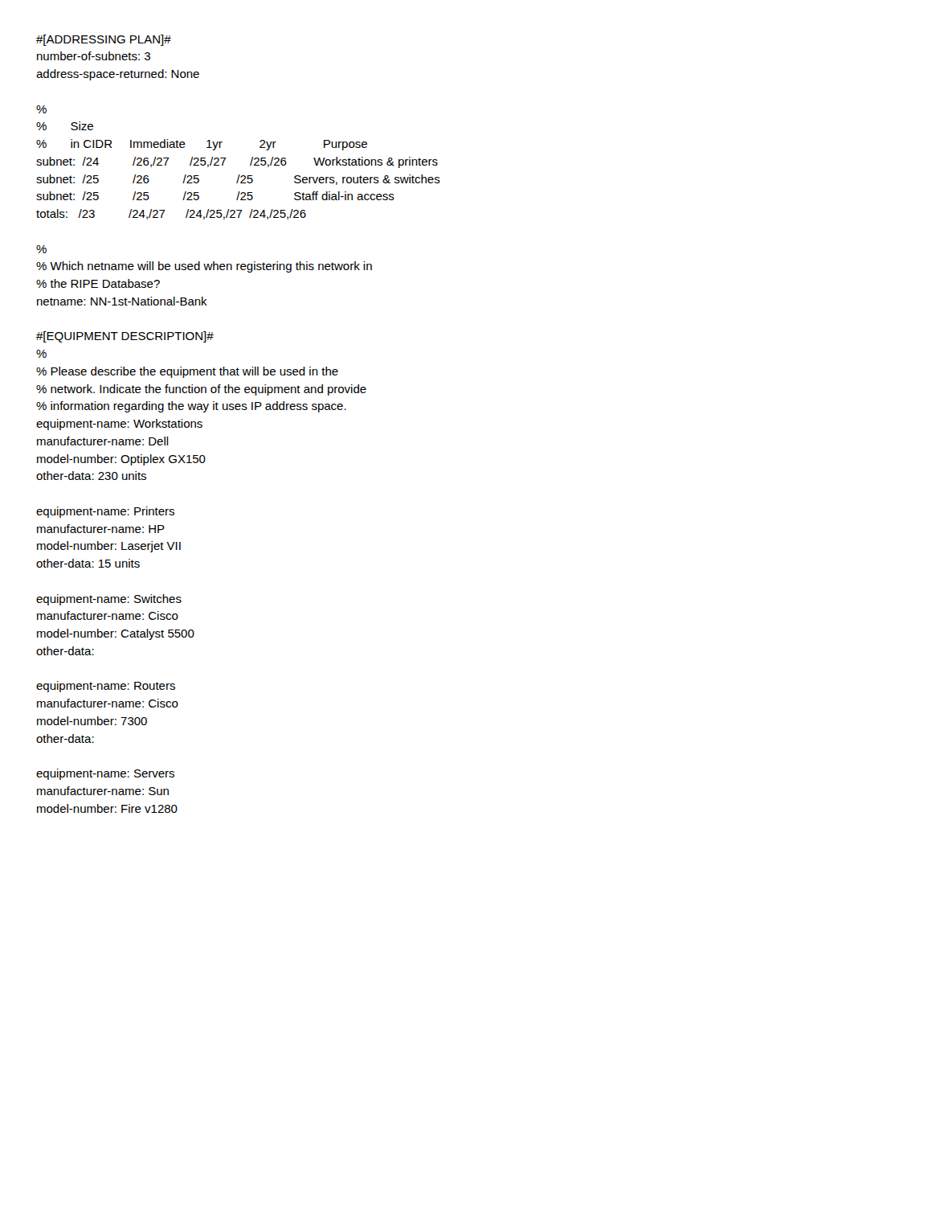#[ADDRESSING PLAN]#
number-of-subnets: 3
address-space-returned: None
%
%       Size
%       in CIDR     Immediate      1yr           2yr              Purpose
subnet:  /24          /26,/27      /25,/27       /25,/26        Workstations & printers
subnet:  /25          /26          /25           /25            Servers, routers & switches
subnet:  /25          /25          /25           /25            Staff dial-in access
totals:   /23          /24,/27      /24,/25,/27  /24,/25,/26
%
% Which netname will be used when registering this network in
% the RIPE Database?
netname: NN-1st-National-Bank
#[EQUIPMENT DESCRIPTION]#
%
% Please describe the equipment that will be used in the
% network. Indicate the function of the equipment and provide
% information regarding the way it uses IP address space.
equipment-name: Workstations
manufacturer-name: Dell
model-number: Optiplex GX150
other-data: 230 units
equipment-name: Printers
manufacturer-name: HP
model-number: Laserjet VII
other-data: 15 units
equipment-name: Switches
manufacturer-name: Cisco
model-number: Catalyst 5500
other-data:
equipment-name: Routers
manufacturer-name: Cisco
model-number: 7300
other-data:
equipment-name: Servers
manufacturer-name: Sun
model-number: Fire v1280